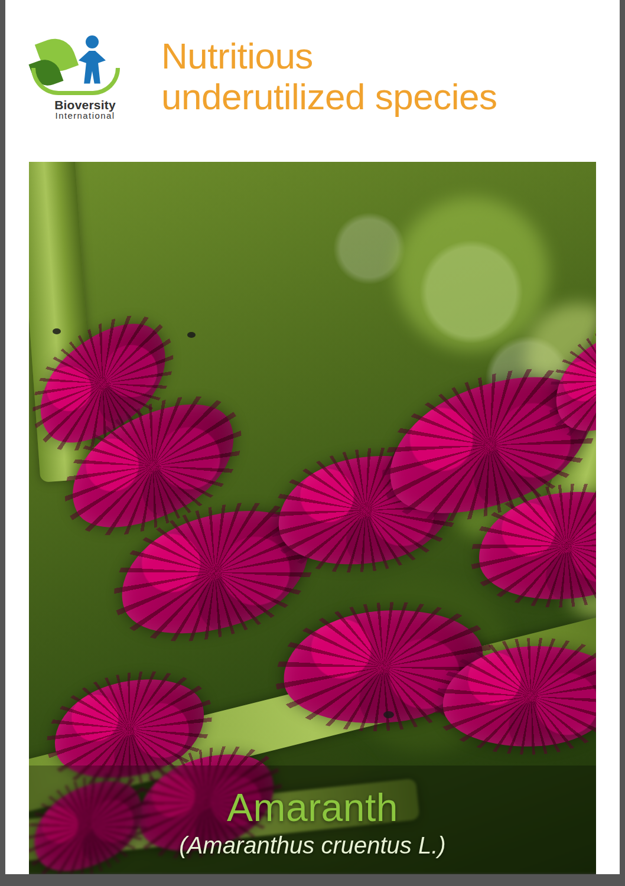BioversityInternational
Nutritious
underutilized species
Amaranth
(Amaranthus cruentus L.)